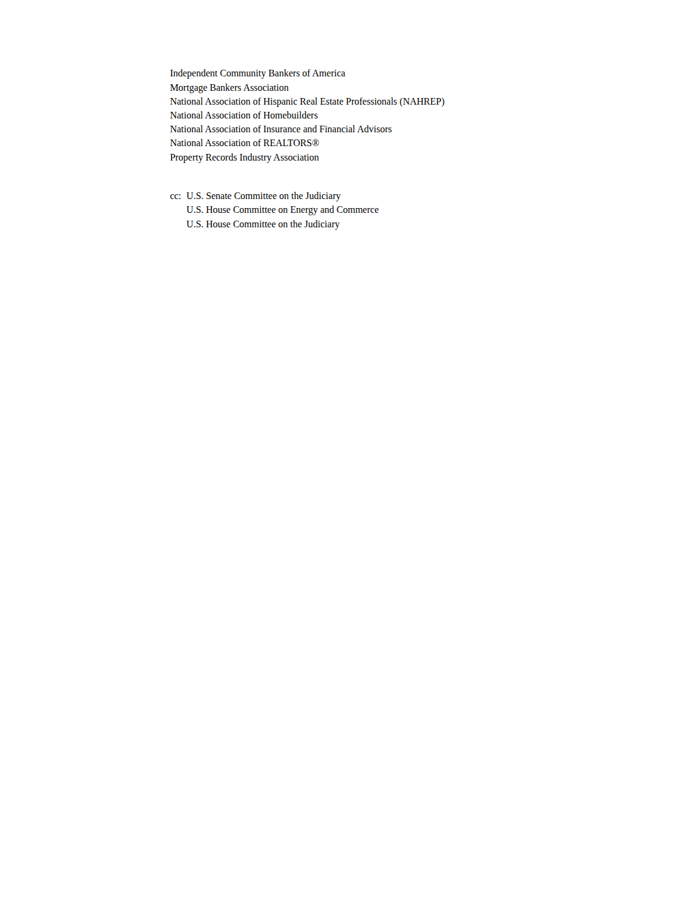Independent Community Bankers of America
Mortgage Bankers Association
National Association of Hispanic Real Estate Professionals (NAHREP)
National Association of Homebuilders
National Association of Insurance and Financial Advisors
National Association of REALTORS®
Property Records Industry Association
cc:
U.S. Senate Committee on the Judiciary
U.S. House Committee on Energy and Commerce
U.S. House Committee on the Judiciary